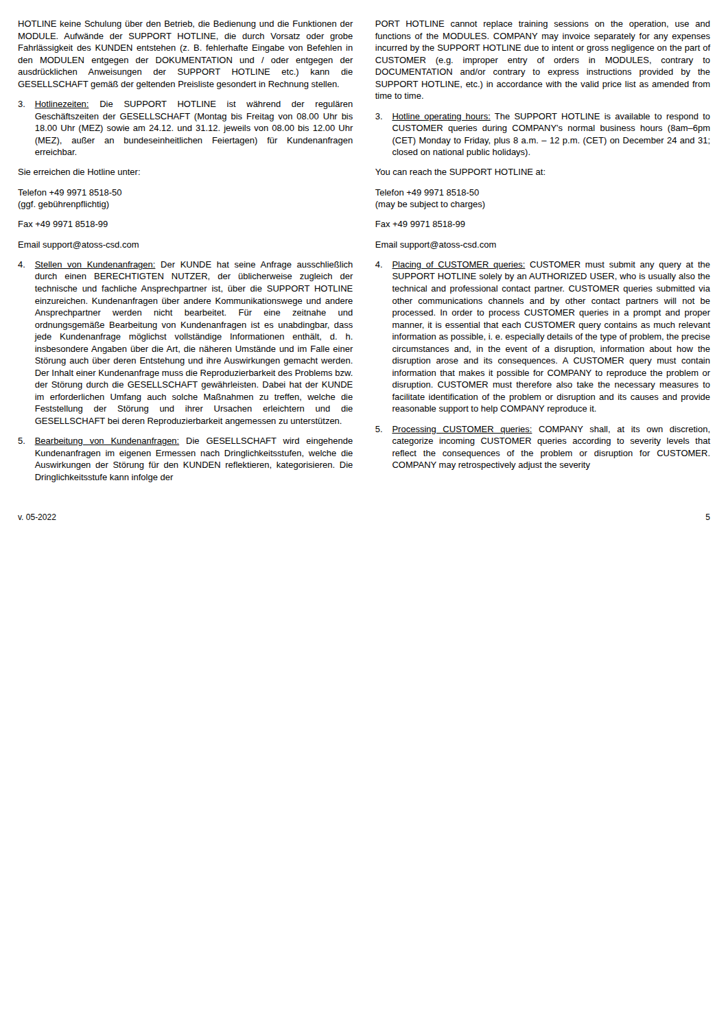HOTLINE keine Schulung über den Betrieb, die Bedienung und die Funktionen der MODULE. Aufwände der SUPPORT HOTLINE, die durch Vorsatz oder grobe Fahrlässigkeit des KUNDEN entstehen (z. B. fehlerhafte Eingabe von Befehlen in den MODULEN entgegen der DOKUMENTATION und / oder entgegen der ausdrücklichen Anweisungen der SUPPORT HOTLINE etc.) kann die GESELLSCHAFT gemäß der geltenden Preisliste gesondert in Rechnung stellen.
3.
Hotlinezeiten: Die SUPPORT HOTLINE ist während der regulären Geschäftszeiten der GESELLSCHAFT (Montag bis Freitag von 08.00 Uhr bis 18.00 Uhr (MEZ) sowie am 24.12. und 31.12. jeweils von 08.00 bis 12.00 Uhr (MEZ), außer an bundeseinheitlichen Feiertagen) für Kundenanfragen erreichbar.
Sie erreichen die Hotline unter:
Telefon +49 9971 8518-50
(ggf. gebührenpflichtig)
Fax +49 9971 8518-99
Email support@atoss-csd.com
4.
Stellen von Kundenanfragen: Der KUNDE hat seine Anfrage ausschließlich durch einen BERECHTIGTEN NUTZER, der üblicherweise zugleich der technische und fachliche Ansprechpartner ist, über die SUPPORT HOTLINE einzureichen. Kundenanfragen über andere Kommunikationswege und andere Ansprechpartner werden nicht bearbeitet. Für eine zeitnahe und ordnungsgemäße Bearbeitung von Kundenanfragen ist es unabdingbar, dass jede Kundenanfrage möglichst vollständige Informationen enthält, d. h. insbesondere Angaben über die Art, die näheren Umstände und im Falle einer Störung auch über deren Entstehung und ihre Auswirkungen gemacht werden. Der Inhalt einer Kundenanfrage muss die Reproduzierbarkeit des Problems bzw. der Störung durch die GESELLSCHAFT gewährleisten. Dabei hat der KUNDE im erforderlichen Umfang auch solche Maßnahmen zu treffen, welche die Feststellung der Störung und ihrer Ursachen erleichtern und die GESELLSCHAFT bei deren Reproduzierbarkeit angemessen zu unterstützen.
5.
Bearbeitung von Kundenanfragen: Die GESELLSCHAFT wird eingehende Kundenanfragen im eigenen Ermessen nach Dringlichkeitsstufen, welche die Auswirkungen der Störung für den KUNDEN reflektieren, kategorisieren. Die Dringlichkeitsstufe kann infolge der
PORT HOTLINE cannot replace training sessions on the operation, use and functions of the MODULES. COMPANY may invoice separately for any expenses incurred by the SUPPORT HOTLINE due to intent or gross negligence on the part of CUSTOMER (e.g. improper entry of orders in MODULES, contrary to DOCUMENTATION and/or contrary to express instructions provided by the SUPPORT HOTLINE, etc.) in accordance with the valid price list as amended from time to time.
3.
Hotline operating hours: The SUPPORT HOTLINE is available to respond to CUSTOMER queries during COMPANY's normal business hours (8am–6pm (CET) Monday to Friday, plus 8 a.m. – 12 p.m. (CET) on December 24 and 31; closed on national public holidays).
You can reach the SUPPORT HOTLINE at:
Telefon +49 9971 8518-50
(may be subject to charges)
Fax +49 9971 8518-99
Email support@atoss-csd.com
4.
Placing of CUSTOMER queries: CUSTOMER must submit any query at the SUPPORT HOTLINE solely by an AUTHORIZED USER, who is usually also the technical and professional contact partner. CUSTOMER queries submitted via other communications channels and by other contact partners will not be processed. In order to process CUSTOMER queries in a prompt and proper manner, it is essential that each CUSTOMER query contains as much relevant information as possible, i. e. especially details of the type of problem, the precise circumstances and, in the event of a disruption, information about how the disruption arose and its consequences. A CUSTOMER query must contain information that makes it possible for COMPANY to reproduce the problem or disruption. CUSTOMER must therefore also take the necessary measures to facilitate identification of the problem or disruption and its causes and provide reasonable support to help COMPANY reproduce it.
5.
Processing CUSTOMER queries: COMPANY shall, at its own discretion, categorize incoming CUSTOMER queries according to severity levels that reflect the consequences of the problem or disruption for CUSTOMER. COMPANY may retrospectively adjust the severity
v. 05-2022
5